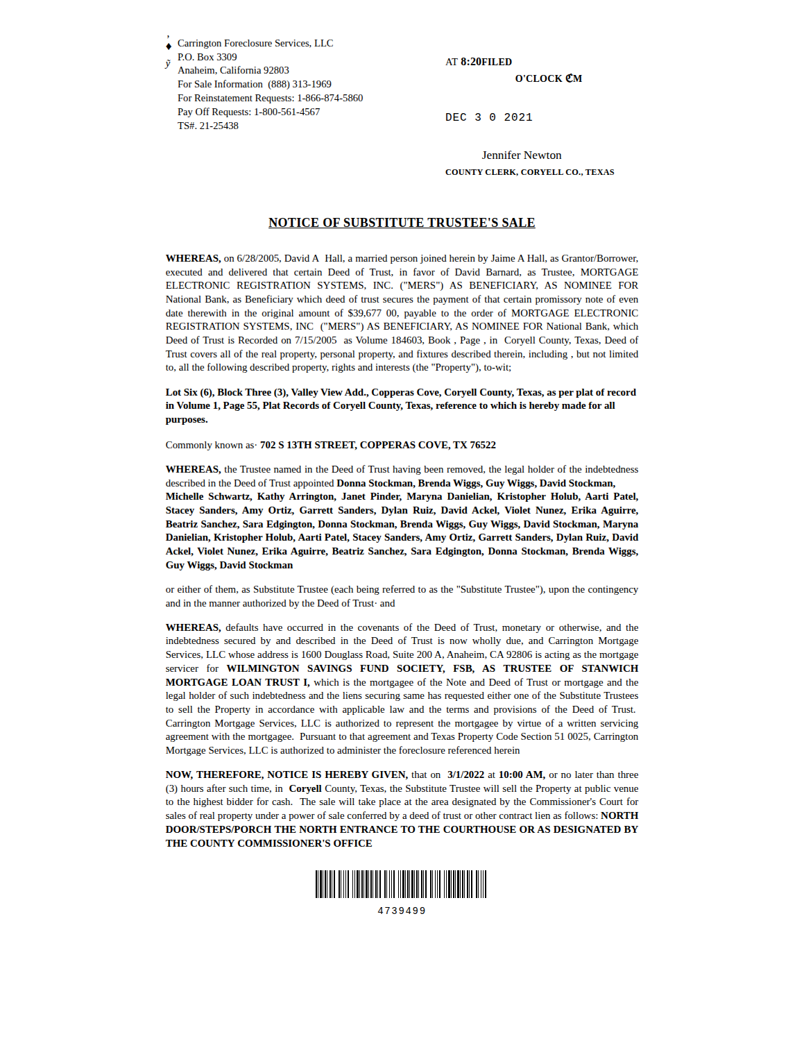, ♦ ỹ Carrington Foreclosure Services, LLC
P.O. Box 3309
Anaheim, California 92803
For Sale Information (888) 313-1969
For Reinstatement Requests: 1-866-874-5860
Pay Off Requests: 1-800-561-4567
TS#. 21-25438
AT 8:20 FILED
O'CLOCK ℭM
DEC 3 0 2021
Jennifer Newton
COUNTY CLERK, CORYELL CO., TEXAS
NOTICE OF SUBSTITUTE TRUSTEE'S SALE
WHEREAS, on 6/28/2005, David A Hall, a married person joined herein by Jaime A Hall, as Grantor/Borrower, executed and delivered that certain Deed of Trust, in favor of David Barnard, as Trustee, MORTGAGE ELECTRONIC REGISTRATION SYSTEMS, INC. ("MERS") AS BENEFICIARY, AS NOMINEE FOR National Bank, as Beneficiary which deed of trust secures the payment of that certain promissory note of even date therewith in the original amount of $39,677 00, payable to the order of MORTGAGE ELECTRONIC REGISTRATION SYSTEMS, INC ("MERS") AS BENEFICIARY, AS NOMINEE FOR National Bank, which Deed of Trust is Recorded on 7/15/2005 as Volume 184603, Book , Page , in Coryell County, Texas, Deed of Trust covers all of the real property, personal property, and fixtures described therein, including , but not limited to, all the following described property, rights and interests (the "Property"), to-wit;
Lot Six (6), Block Three (3), Valley View Add., Copperas Cove, Coryell County, Texas, as per plat of record in Volume 1, Page 55, Plat Records of Coryell County, Texas, reference to which is hereby made for all purposes.
Commonly known as· 702 S 13TH STREET, COPPERAS COVE, TX 76522
WHEREAS, the Trustee named in the Deed of Trust having been removed, the legal holder of the indebtedness described in the Deed of Trust appointed Donna Stockman, Brenda Wiggs, Guy Wiggs, David Stockman,
Michelle Schwartz, Kathy Arrington, Janet Pinder, Maryna Danielian, Kristopher Holub, Aarti Patel, Stacey Sanders, Amy Ortiz, Garrett Sanders, Dylan Ruiz, David Ackel, Violet Nunez, Erika Aguirre, Beatriz Sanchez, Sara Edgington, Donna Stockman, Brenda Wiggs, Guy Wiggs, David Stockman, Maryna Danielian, Kristopher Holub, Aarti Patel, Stacey Sanders, Amy Ortiz, Garrett Sanders, Dylan Ruiz, David Ackel, Violet Nunez, Erika Aguirre, Beatriz Sanchez, Sara Edgington, Donna Stockman, Brenda Wiggs, Guy Wiggs, David Stockman
or either of them, as Substitute Trustee (each being referred to as the "Substitute Trustee"), upon the contingency and in the manner authorized by the Deed of Trust· and
WHEREAS, defaults have occurred in the covenants of the Deed of Trust, monetary or otherwise, and the indebtedness secured by and described in the Deed of Trust is now wholly due, and Carrington Mortgage Services, LLC whose address is 1600 Douglass Road, Suite 200 A, Anaheim, CA 92806 is acting as the mortgage servicer for WILMINGTON SAVINGS FUND SOCIETY, FSB, AS TRUSTEE OF STANWICH MORTGAGE LOAN TRUST I, which is the mortgagee of the Note and Deed of Trust or mortgage and the legal holder of such indebtedness and the liens securing same has requested either one of the Substitute Trustees to sell the Property in accordance with applicable law and the terms and provisions of the Deed of Trust. Carrington Mortgage Services, LLC is authorized to represent the mortgagee by virtue of a written servicing agreement with the mortgagee. Pursuant to that agreement and Texas Property Code Section 51 0025, Carrington Mortgage Services, LLC is authorized to administer the foreclosure referenced herein
NOW, THEREFORE, NOTICE IS HEREBY GIVEN, that on 3/1/2022 at 10:00 AM, or no later than three (3) hours after such time, in Coryell County, Texas, the Substitute Trustee will sell the Property at public venue to the highest bidder for cash. The sale will take place at the area designated by the Commissioner's Court for sales of real property under a power of sale conferred by a deed of trust or other contract lien as follows: NORTH DOOR/STEPS/PORCH THE NORTH ENTRANCE TO THE COURTHOUSE OR AS DESIGNATED BY THE COUNTY COMMISSIONER'S OFFICE
4739499